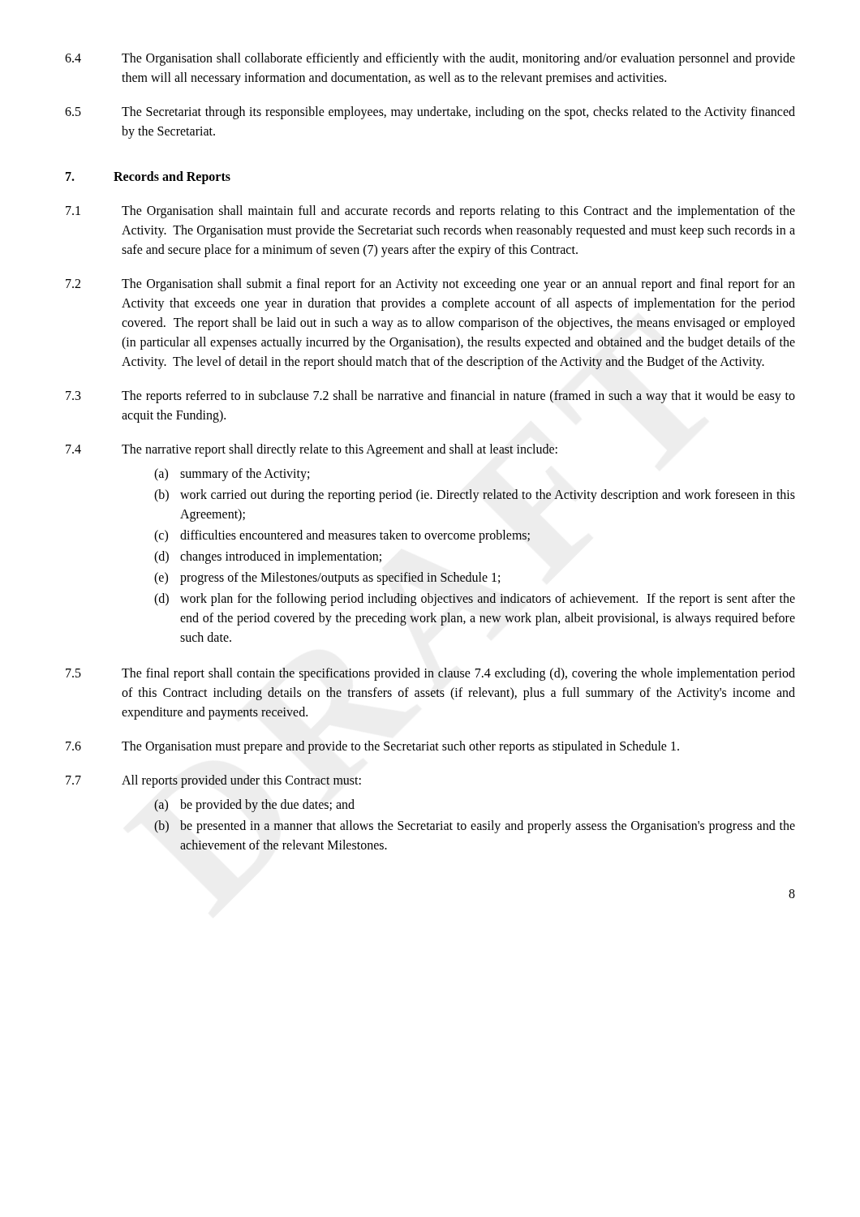DRAFT
6.4
The Organisation shall collaborate efficiently and efficiently with the audit, monitoring and/or evaluation personnel and provide them will all necessary information and documentation, as well as to the relevant premises and activities.
6.5
The Secretariat through its responsible employees, may undertake, including on the spot, checks related to the Activity financed by the Secretariat.
7. Records and Reports
7.1
The Organisation shall maintain full and accurate records and reports relating to this Contract and the implementation of the Activity. The Organisation must provide the Secretariat such records when reasonably requested and must keep such records in a safe and secure place for a minimum of seven (7) years after the expiry of this Contract.
7.2
The Organisation shall submit a final report for an Activity not exceeding one year or an annual report and final report for an Activity that exceeds one year in duration that provides a complete account of all aspects of implementation for the period covered. The report shall be laid out in such a way as to allow comparison of the objectives, the means envisaged or employed (in particular all expenses actually incurred by the Organisation), the results expected and obtained and the budget details of the Activity. The level of detail in the report should match that of the description of the Activity and the Budget of the Activity.
7.3
The reports referred to in subclause 7.2 shall be narrative and financial in nature (framed in such a way that it would be easy to acquit the Funding).
7.4
The narrative report shall directly relate to this Agreement and shall at least include:
(a) summary of the Activity;
(b) work carried out during the reporting period (ie. Directly related to the Activity description and work foreseen in this Agreement);
(c) difficulties encountered and measures taken to overcome problems;
(d) changes introduced in implementation;
(e) progress of the Milestones/outputs as specified in Schedule 1;
(d) work plan for the following period including objectives and indicators of achievement. If the report is sent after the end of the period covered by the preceding work plan, a new work plan, albeit provisional, is always required before such date.
7.5
The final report shall contain the specifications provided in clause 7.4 excluding (d), covering the whole implementation period of this Contract including details on the transfers of assets (if relevant), plus a full summary of the Activity's income and expenditure and payments received.
7.6
The Organisation must prepare and provide to the Secretariat such other reports as stipulated in Schedule 1.
7.7
All reports provided under this Contract must:
(a) be provided by the due dates; and
(b) be presented in a manner that allows the Secretariat to easily and properly assess the Organisation's progress and the achievement of the relevant Milestones.
8